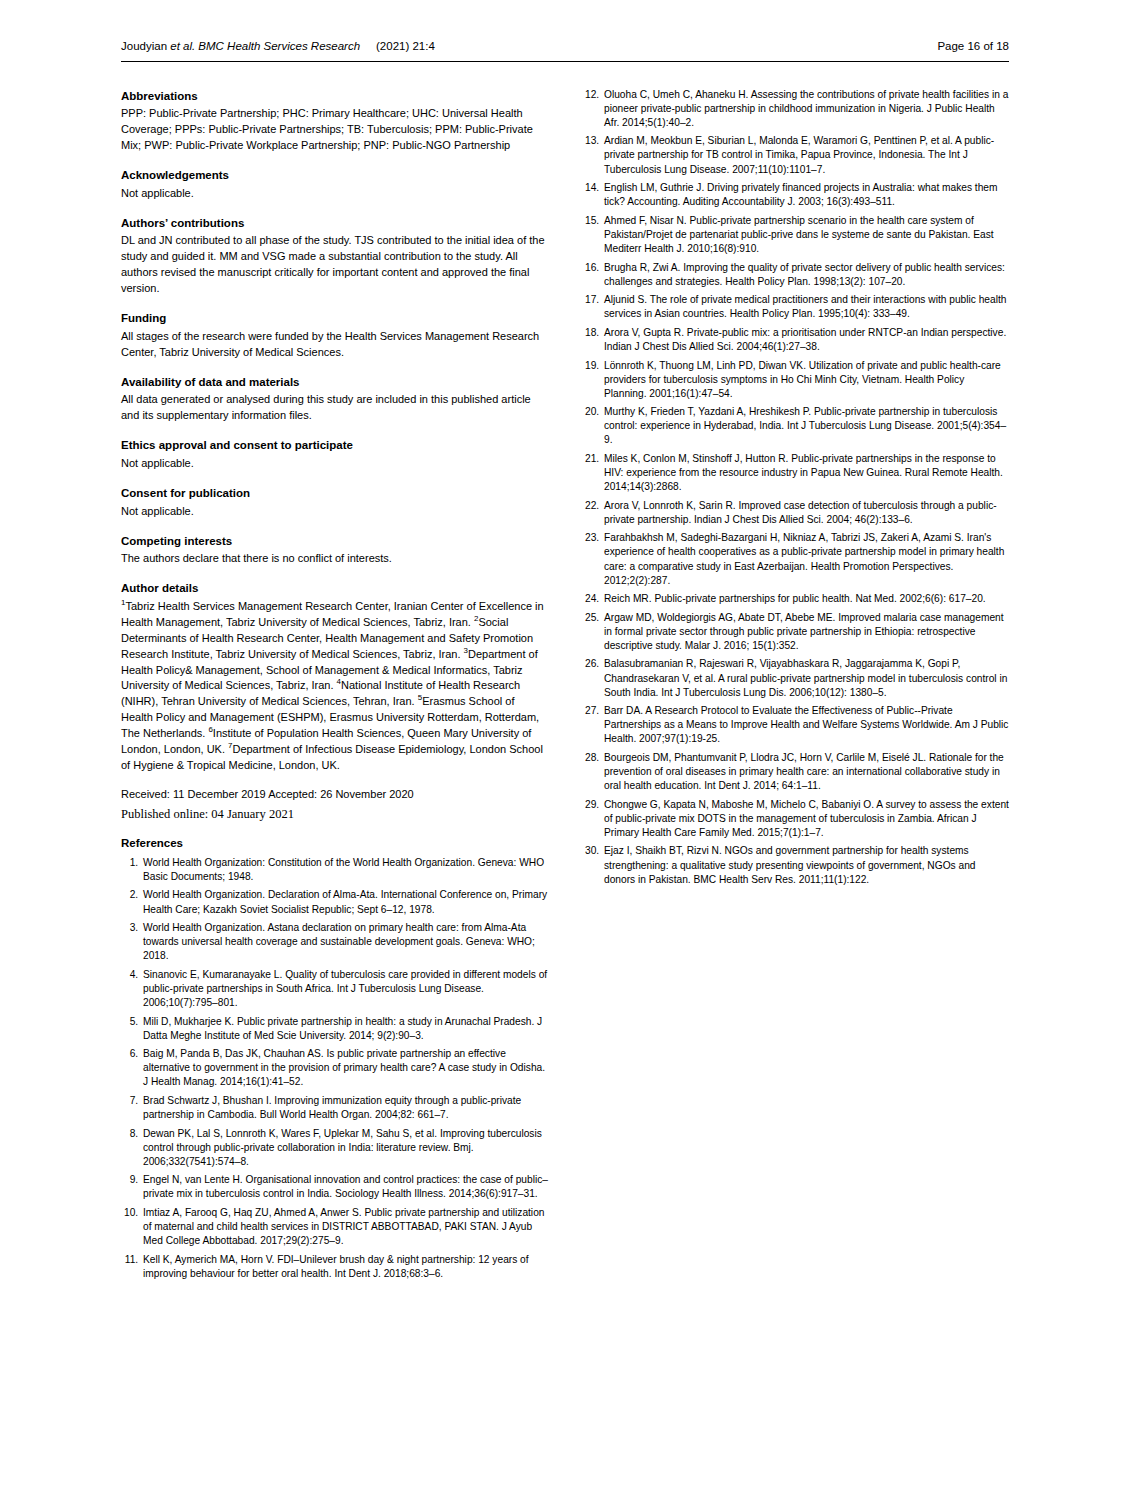Joudyian et al. BMC Health Services Research (2021) 21:4
Page 16 of 18
Abbreviations
PPP: Public-Private Partnership; PHC: Primary Healthcare; UHC: Universal Health Coverage; PPPs: Public-Private Partnerships; TB: Tuberculosis; PPM: Public-Private Mix; PWP: Public-Private Workplace Partnership; PNP: Public-NGO Partnership
Acknowledgements
Not applicable.
Authors’ contributions
DL and JN contributed to all phase of the study. TJS contributed to the initial idea of the study and guided it. MM and VSG made a substantial contribution to the study. All authors revised the manuscript critically for important content and approved the final version.
Funding
All stages of the research were funded by the Health Services Management Research Center, Tabriz University of Medical Sciences.
Availability of data and materials
All data generated or analysed during this study are included in this published article and its supplementary information files.
Ethics approval and consent to participate
Not applicable.
Consent for publication
Not applicable.
Competing interests
The authors declare that there is no conflict of interests.
Author details
1Tabriz Health Services Management Research Center, Iranian Center of Excellence in Health Management, Tabriz University of Medical Sciences, Tabriz, Iran. 2Social Determinants of Health Research Center, Health Management and Safety Promotion Research Institute, Tabriz University of Medical Sciences, Tabriz, Iran. 3Department of Health Policy& Management, School of Management & Medical Informatics, Tabriz University of Medical Sciences, Tabriz, Iran. 4National Institute of Health Research (NIHR), Tehran University of Medical Sciences, Tehran, Iran. 5Erasmus School of Health Policy and Management (ESHPM), Erasmus University Rotterdam, Rotterdam, The Netherlands. 6Institute of Population Health Sciences, Queen Mary University of London, London, UK. 7Department of Infectious Disease Epidemiology, London School of Hygiene & Tropical Medicine, London, UK.
Received: 11 December 2019 Accepted: 26 November 2020
Published online: 04 January 2021
References
World Health Organization: Constitution of the World Health Organization. Geneva: WHO Basic Documents; 1948.
World Health Organization. Declaration of Alma-Ata. International Conference on, Primary Health Care; Kazakh Soviet Socialist Republic; Sept 6–12, 1978.
World Health Organization. Astana declaration on primary health care: from Alma-Ata towards universal health coverage and sustainable development goals. Geneva: WHO; 2018.
Sinanovic E, Kumaranayake L. Quality of tuberculosis care provided in different models of public-private partnerships in South Africa. Int J Tuberculosis Lung Disease. 2006;10(7):795–801.
Mili D, Mukharjee K. Public private partnership in health: a study in Arunachal Pradesh. J Datta Meghe Institute of Med Scie University. 2014; 9(2):90–3.
Baig M, Panda B, Das JK, Chauhan AS. Is public private partnership an effective alternative to government in the provision of primary health care? A case study in Odisha. J Health Manag. 2014;16(1):41–52.
Brad Schwartz J, Bhushan I. Improving immunization equity through a public-private partnership in Cambodia. Bull World Health Organ. 2004;82: 661–7.
Dewan PK, Lal S, Lonnroth K, Wares F, Uplekar M, Sahu S, et al. Improving tuberculosis control through public-private collaboration in India: literature review. Bmj. 2006;332(7541):574–8.
Engel N, van Lente H. Organisational innovation and control practices: the case of public–private mix in tuberculosis control in India. Sociology Health Illness. 2014;36(6):917–31.
Imtiaz A, Farooq G, Haq ZU, Ahmed A, Anwer S. Public private partnership and utilization of maternal and child health services in DISTRICT ABBOTTABAD, PAKI STAN. J Ayub Med College Abbottabad. 2017;29(2):275–9.
Kell K, Aymerich MA, Horn V. FDI–Unilever brush day & night partnership: 12 years of improving behaviour for better oral health. Int Dent J. 2018;68:3–6.
Oluoha C, Umeh C, Ahaneku H. Assessing the contributions of private health facilities in a pioneer private-public partnership in childhood immunization in Nigeria. J Public Health Afr. 2014;5(1):40–2.
Ardian M, Meokbun E, Siburian L, Malonda E, Waramori G, Penttinen P, et al. A public-private partnership for TB control in Timika, Papua Province, Indonesia. The Int J Tuberculosis Lung Disease. 2007;11(10):1101–7.
English LM, Guthrie J. Driving privately financed projects in Australia: what makes them tick? Accounting. Auditing Accountability J. 2003; 16(3):493–511.
Ahmed F, Nisar N. Public-private partnership scenario in the health care system of Pakistan/Projet de partenariat public-prive dans le systeme de sante du Pakistan. East Mediterr Health J. 2010;16(8):910.
Brugha R, Zwi A. Improving the quality of private sector delivery of public health services: challenges and strategies. Health Policy Plan. 1998;13(2): 107–20.
Aljunid S. The role of private medical practitioners and their interactions with public health services in Asian countries. Health Policy Plan. 1995;10(4): 333–49.
Arora V, Gupta R. Private-public mix: a prioritisation under RNTCP-an Indian perspective. Indian J Chest Dis Allied Sci. 2004;46(1):27–38.
Lönnroth K, Thuong LM, Linh PD, Diwan VK. Utilization of private and public health-care providers for tuberculosis symptoms in Ho Chi Minh City, Vietnam. Health Policy Planning. 2001;16(1):47–54.
Murthy K, Frieden T, Yazdani A, Hreshikesh P. Public-private partnership in tuberculosis control: experience in Hyderabad, India. Int J Tuberculosis Lung Disease. 2001;5(4):354–9.
Miles K, Conlon M, Stinshoff J, Hutton R. Public-private partnerships in the response to HIV: experience from the resource industry in Papua New Guinea. Rural Remote Health. 2014;14(3):2868.
Arora V, Lonnroth K, Sarin R. Improved case detection of tuberculosis through a public-private partnership. Indian J Chest Dis Allied Sci. 2004; 46(2):133–6.
Farahbakhsh M, Sadeghi-Bazargani H, Nikniaz A, Tabrizi JS, Zakeri A, Azami S. Iran's experience of health cooperatives as a public-private partnership model in primary health care: a comparative study in East Azerbaijan. Health Promotion Perspectives. 2012;2(2):287.
Reich MR. Public-private partnerships for public health. Nat Med. 2002;6(6): 617–20.
Argaw MD, Woldegiorgis AG, Abate DT, Abebe ME. Improved malaria case management in formal private sector through public private partnership in Ethiopia: retrospective descriptive study. Malar J. 2016; 15(1):352.
Balasubramanian R, Rajeswari R, Vijayabhaskara R, Jaggarajamma K, Gopi P, Chandrasekaran V, et al. A rural public-private partnership model in tuberculosis control in South India. Int J Tuberculosis Lung Dis. 2006;10(12): 1380–5.
Barr DA. A Research Protocol to Evaluate the Effectiveness of Public--Private Partnerships as a Means to Improve Health and Welfare Systems Worldwide. Am J Public Health. 2007;97(1):19-25.
Bourgeois DM, Phantumvanit P, Llodra JC, Horn V, Carlile M, Eiselé JL. Rationale for the prevention of oral diseases in primary health care: an international collaborative study in oral health education. Int Dent J. 2014; 64:1–11.
Chongwe G, Kapata N, Maboshe M, Michelo C, Babaniyi O. A survey to assess the extent of public-private mix DOTS in the management of tuberculosis in Zambia. African J Primary Health Care Family Med. 2015;7(1):1–7.
Ejaz I, Shaikh BT, Rizvi N. NGOs and government partnership for health systems strengthening: a qualitative study presenting viewpoints of government, NGOs and donors in Pakistan. BMC Health Serv Res. 2011;11(1):122.